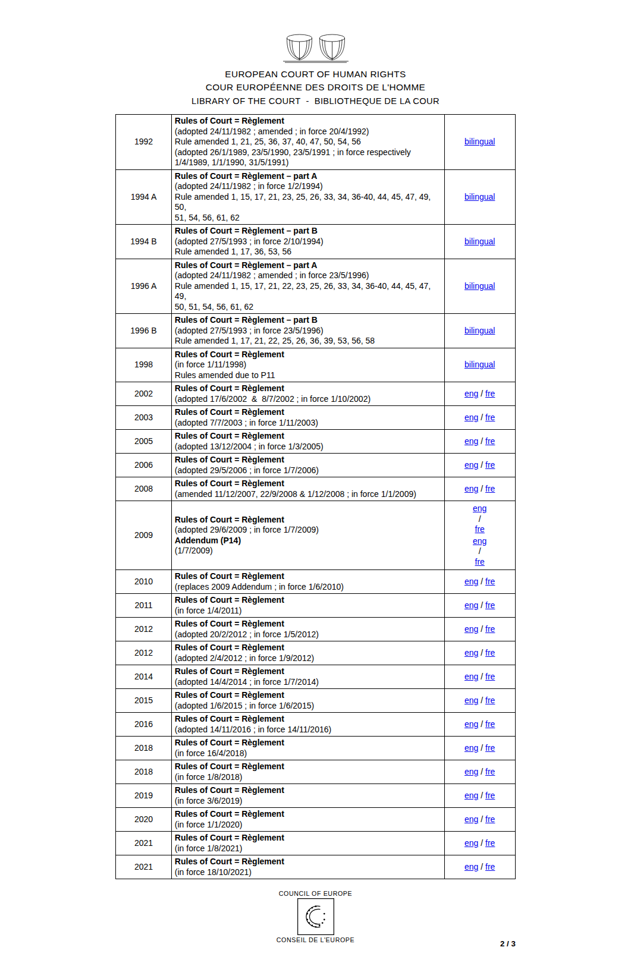EUROPEAN COURT OF HUMAN RIGHTS COUR EUROPÉENNE DES DROITS DE L'HOMME
LIBRARY OF THE COURT - BIBLIOTHEQUE DE LA COUR
| 1992 | Rules of Court = Règlement (adopted 24/11/1982 ; amended ; in force 20/4/1992) Rule amended 1, 21, 25, 36, 37, 40, 47, 50, 54, 56 (adopted 26/1/1989, 23/5/1990, 23/5/1991 ; in force respectively 1/4/1989, 1/1/1990, 31/5/1991) | bilingual |
| 1994 A | Rules of Court = Règlement – part A (adopted 24/11/1982 ; in force 1/2/1994) Rule amended 1, 15, 17, 21, 23, 25, 26, 33, 34, 36-40, 44, 45, 47, 49, 50, 51, 54, 56, 61, 62 | bilingual |
| 1994 B | Rules of Court = Règlement – part B (adopted 27/5/1993 ; in force 2/10/1994) Rule amended 1, 17, 36, 53, 56 | bilingual |
| 1996 A | Rules of Court = Règlement – part A (adopted 24/11/1982 ; amended ; in force 23/5/1996) Rule amended 1, 15, 17, 21, 22, 23, 25, 26, 33, 34, 36-40, 44, 45, 47, 49, 50, 51, 54, 56, 61, 62 | bilingual |
| 1996 B | Rules of Court = Règlement – part B (adopted 27/5/1993 ; in force 23/5/1996) Rule amended 1, 17, 21, 22, 25, 26, 36, 39, 53, 56, 58 | bilingual |
| 1998 | Rules of Court = Règlement (in force 1/11/1998) Rules amended due to P11 | bilingual |
| 2002 | Rules of Court = Règlement (adopted 17/6/2002 & 8/7/2002 ; in force 1/10/2002) | eng / fre |
| 2003 | Rules of Court = Règlement (adopted 7/7/2003 ; in force 1/11/2003) | eng / fre |
| 2005 | Rules of Court = Règlement (adopted 13/12/2004 ; in force 1/3/2005) | eng / fre |
| 2006 | Rules of Court = Règlement (adopted 29/5/2006 ; in force 1/7/2006) | eng / fre |
| 2008 | Rules of Court = Règlement (amended 11/12/2007, 22/9/2008 & 1/12/2008 ; in force 1/1/2009) | eng / fre |
| 2009 | Rules of Court = Règlement (adopted 29/6/2009 ; in force 1/7/2009) Addendum (P14) (1/7/2009) | eng / fre eng / fre |
| 2010 | Rules of Court = Règlement (replaces 2009 Addendum ; in force 1/6/2010) | eng / fre |
| 2011 | Rules of Court = Règlement (in force 1/4/2011) | eng / fre |
| 2012 | Rules of Court = Règlement (adopted 20/2/2012 ; in force 1/5/2012) | eng / fre |
| 2012 | Rules of Court = Règlement (adopted 2/4/2012 ; in force 1/9/2012) | eng / fre |
| 2014 | Rules of Court = Règlement (adopted 14/4/2014 ; in force 1/7/2014) | eng / fre |
| 2015 | Rules of Court = Règlement (adopted 1/6/2015 ; in force 1/6/2015) | eng / fre |
| 2016 | Rules of Court = Règlement (adopted 14/11/2016 ; in force 14/11/2016) | eng / fre |
| 2018 | Rules of Court = Règlement (in force 16/4/2018) | eng / fre |
| 2018 | Rules of Court = Règlement (in force 1/8/2018) | eng / fre |
| 2019 | Rules of Court = Règlement (in force 3/6/2019) | eng / fre |
| 2020 | Rules of Court = Règlement (in force 1/1/2020) | eng / fre |
| 2021 | Rules of Court = Règlement (in force 1/8/2021) | eng / fre |
| 2021 | Rules of Court = Règlement (in force 18/10/2021) | eng / fre |
COUNCIL OF EUROPE
CONSEIL DE L'EUROPE
2 / 3